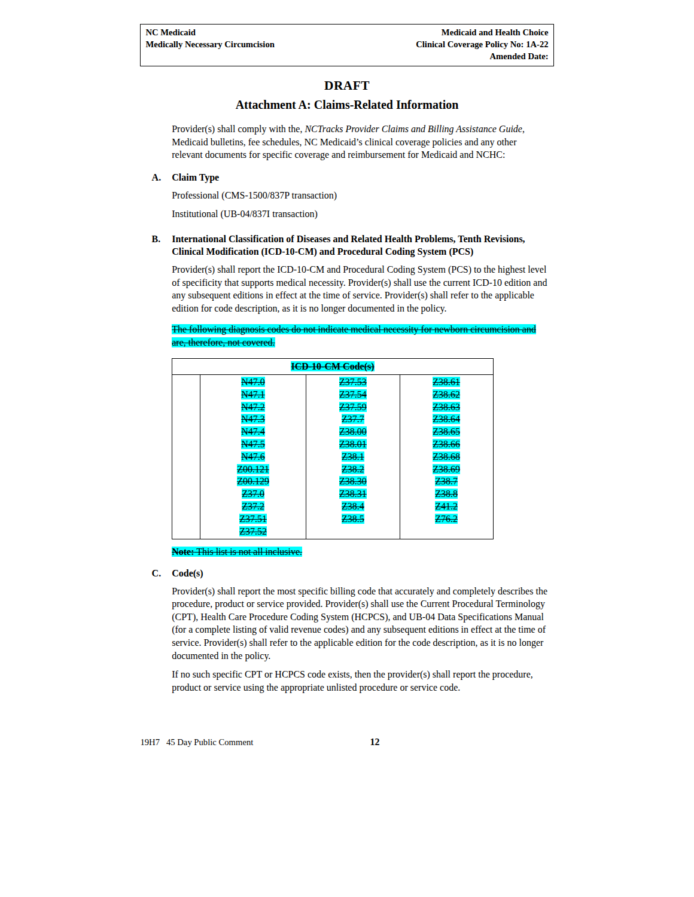| NC Medicaid | Medicaid and Health Choice |
| Medically Necessary Circumcision | Clinical Coverage Policy No: 1A-22 |
| | Amended Date: |
DRAFT
Attachment A: Claims-Related Information
Provider(s) shall comply with the, NCTracks Provider Claims and Billing Assistance Guide, Medicaid bulletins, fee schedules, NC Medicaid’s clinical coverage policies and any other relevant documents for specific coverage and reimbursement for Medicaid and NCHC:
A.
Claim Type
Professional (CMS-1500/837P transaction)
Institutional (UB-04/837I transaction)
B.
International Classification of Diseases and Related Health Problems, Tenth Revisions, Clinical Modification (ICD-10-CM) and Procedural Coding System (PCS)
Provider(s) shall report the ICD-10-CM and Procedural Coding System (PCS) to the highest level of specificity that supports medical necessity. Provider(s) shall use the current ICD-10 edition and any subsequent editions in effect at the time of service. Provider(s) shall refer to the applicable edition for code description, as it is no longer documented in the policy.
The following diagnosis codes do not indicate medical necessity for newborn circumcision and are, therefore, not covered.
| ICD-10-CM Code(s) |
| --- |
| | N47.0 N47.1 N47.2 N47.3 N47.4 N47.5 N47.6 Z00.121 Z00.129 Z37.0 Z37.2 Z37.51 Z37.52 | Z37.53 Z37.54 Z37.59 Z37.7 Z38.00 Z38.01 Z38.1 Z38.2 Z38.30 Z38.31 Z38.4 Z38.5 | Z38.61 Z38.62 Z38.63 Z38.64 Z38.65 Z38.66 Z38.68 Z38.69 Z38.7 Z38.8 Z41.2 Z76.2 |
Note: This list is not all inclusive.
C.
Code(s)
Provider(s) shall report the most specific billing code that accurately and completely describes the procedure, product or service provided. Provider(s) shall use the Current Procedural Terminology (CPT), Health Care Procedure Coding System (HCPCS), and UB-04 Data Specifications Manual (for a complete listing of valid revenue codes) and any subsequent editions in effect at the time of service. Provider(s) shall refer to the applicable edition for the code description, as it is no longer documented in the policy.
If no such specific CPT or HCPCS code exists, then the provider(s) shall report the procedure, product or service using the appropriate unlisted procedure or service code.
19H7 45 Day Public Comment
12